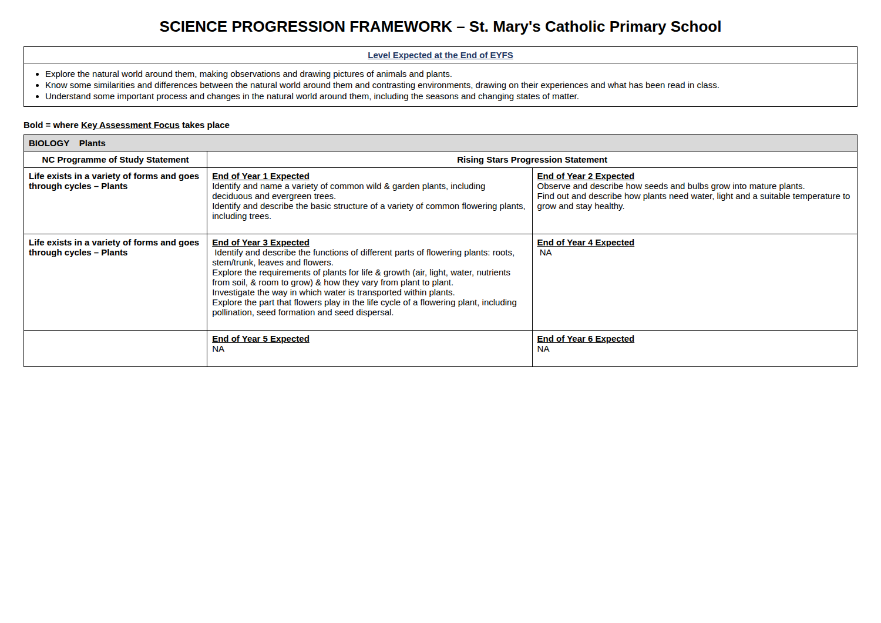SCIENCE PROGRESSION FRAMEWORK – St. Mary's Catholic Primary School
| Level Expected at the End of EYFS |
| Explore the natural world around them, making observations and drawing pictures of animals and plants. Know some similarities and differences between the natural world around them and contrasting environments, drawing on their experiences and what has been read in class. Understand some important process and changes in the natural world around them, including the seasons and changing states of matter. |
Bold = where Key Assessment Focus takes place
| BIOLOGY Plants |
| NC Programme of Study Statement | Rising Stars Progression Statement |
| Life exists in a variety of forms and goes through cycles – Plants | End of Year 1 Expected Identify and name a variety of common wild & garden plants, including deciduous and evergreen trees. Identify and describe the basic structure of a variety of common flowering plants, including trees. | End of Year 2 Expected Observe and describe how seeds and bulbs grow into mature plants. Find out and describe how plants need water, light and a suitable temperature to grow and stay healthy. |
| Life exists in a variety of forms and goes through cycles – Plants | End of Year 3 Expected Identify and describe the functions of different parts of flowering plants: roots, stem/trunk, leaves and flowers. Explore the requirements of plants for life & growth (air, light, water, nutrients from soil, & room to grow) & how they vary from plant to plant. Investigate the way in which water is transported within plants. Explore the part that flowers play in the life cycle of a flowering plant, including pollination, seed formation and seed dispersal. | End of Year 4 Expected NA |
| | End of Year 5 Expected NA | End of Year 6 Expected NA |